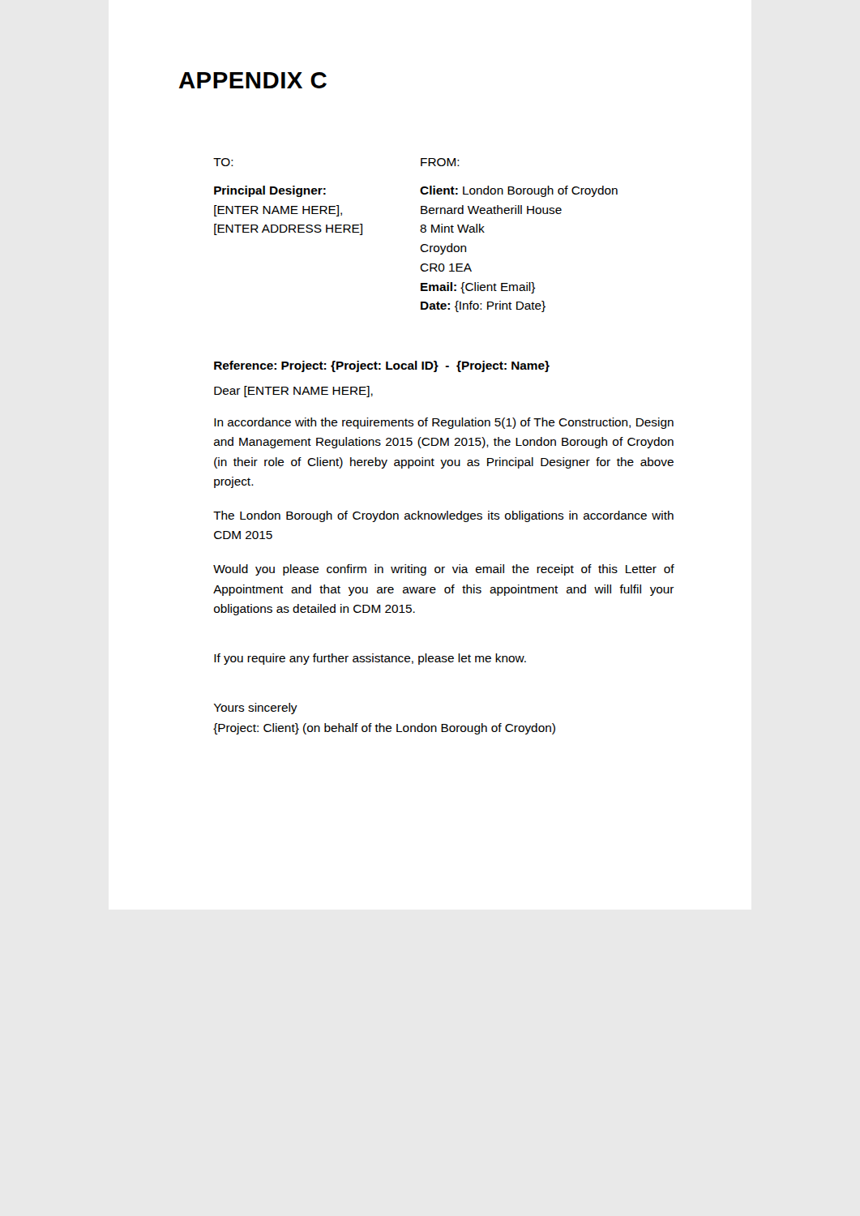APPENDIX C
| TO: Principal Designer: [ENTER NAME HERE], [ENTER ADDRESS HERE] | FROM: Client: London Borough of Croydon Bernard Weatherill House 8 Mint Walk Croydon CR0 1EA Email: {Client Email} Date: {Info: Print Date} |
Reference: Project: {Project: Local ID} - {Project: Name}
Dear [ENTER NAME HERE],
In accordance with the requirements of Regulation 5(1) of The Construction, Design and Management Regulations 2015 (CDM 2015), the London Borough of Croydon (in their role of Client) hereby appoint you as Principal Designer for the above project.
The London Borough of Croydon acknowledges its obligations in accordance with CDM 2015
Would you please confirm in writing or via email the receipt of this Letter of Appointment and that you are aware of this appointment and will fulfil your obligations as detailed in CDM 2015.
If you require any further assistance, please let me know.
Yours sincerely
{Project: Client} (on behalf of the London Borough of Croydon)